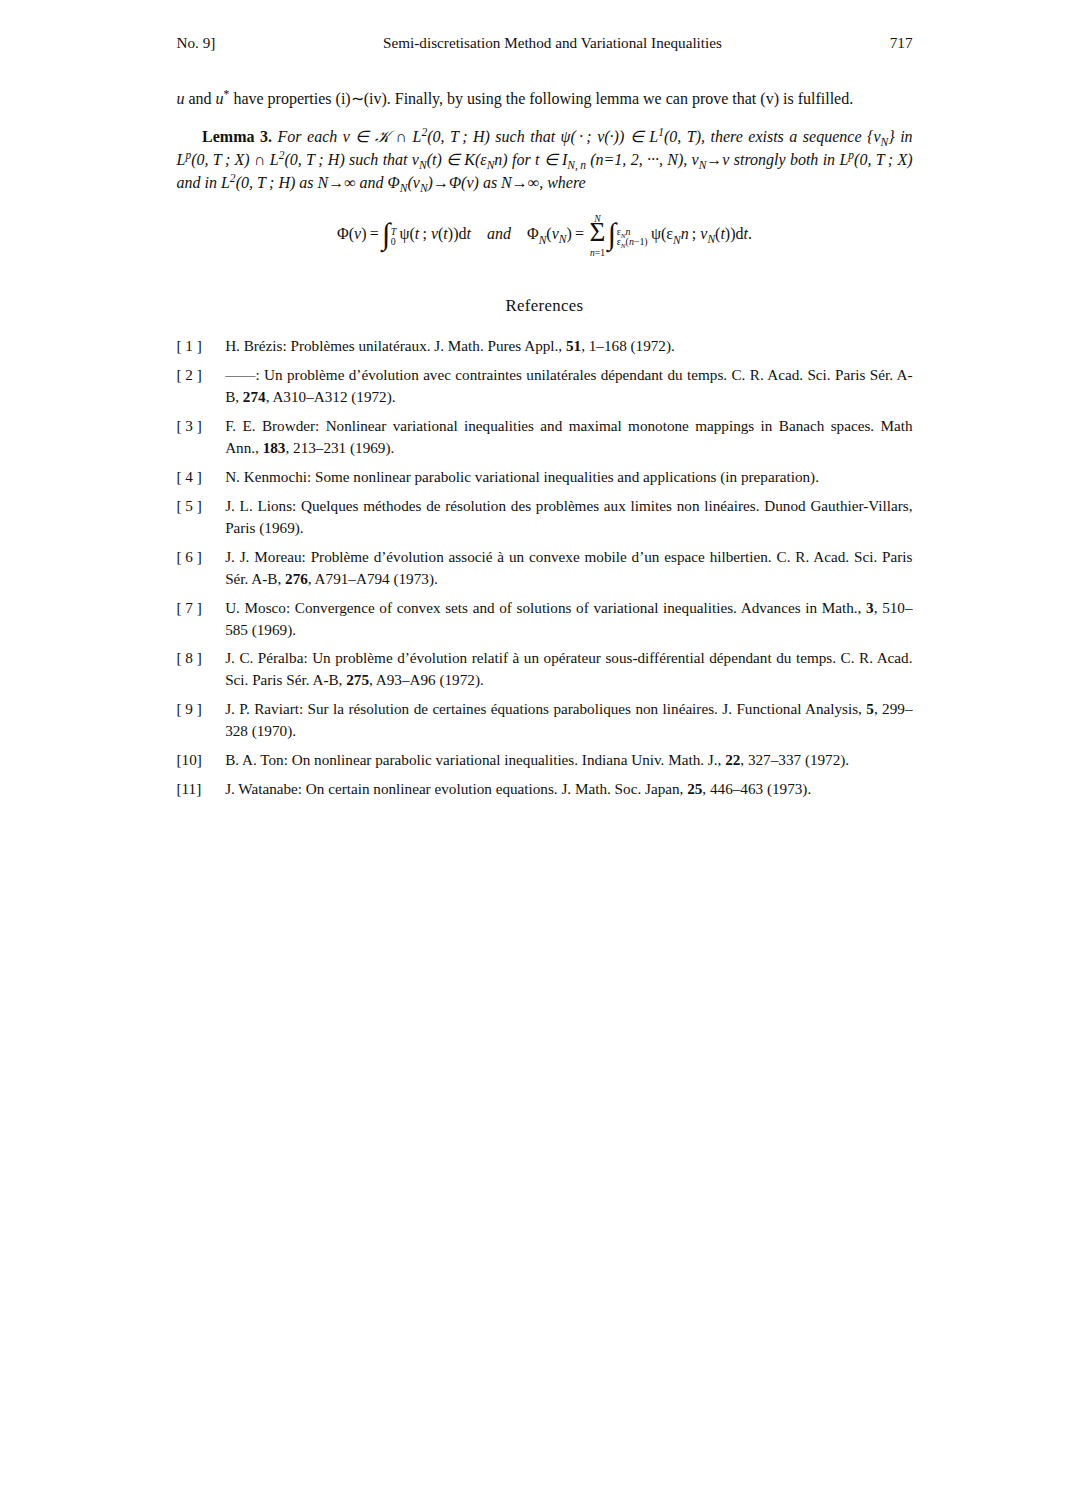No. 9] Semi-discretisation Method and Variational Inequalities 717
u and u* have properties (i)∼(iv). Finally, by using the following lemma we can prove that (v) is fulfilled.
Lemma 3. For each v ∈ 𝒦 ∩ L2(0, T ; H) such that ψ( · ; v(·)) ∈ L1(0, T), there exists a sequence {vN} in Lp(0, T ; X) ∩ L2(0, T ; H) such that vN(t) ∈ K(εNn) for t ∈ IN, n (n=1, 2, ···, N), vN→v strongly both in Lp(0, T ; X) and in L2(0, T ; H) as N→∞ and ΦN(vN)→Φ(v) as N→∞, where
Φ(v) = ∫T 0 ψ(t ; v(t))dt and ΦN(vN) = NΣn=1∫εNn εN(n−1) ψ(εNn ; vN(t))dt.
References
[ 1 ] H. Brézis: Problèmes unilatéraux. J. Math. Pures Appl., 51, 1–168 (1972).
[ 2 ]——: Un problème d’évolution avec contraintes unilatérales dépendant du temps. C. R. Acad. Sci. Paris Sér. A-B, 274, A310–A312 (1972).
[ 3 ] F. E. Browder: Nonlinear variational inequalities and maximal monotone mappings in Banach spaces. Math Ann., 183, 213–231 (1969).
[ 4 ] N. Kenmochi: Some nonlinear parabolic variational inequalities and applications (in preparation).
[ 5 ] J. L. Lions: Quelques méthodes de résolution des problèmes aux limites non linéaires. Dunod Gauthier-Villars, Paris (1969).
[ 6 ] J. J. Moreau: Problème d’évolution associé à un convexe mobile d’un espace hilbertien. C. R. Acad. Sci. Paris Sér. A-B, 276, A791–A794 (1973).
[ 7 ] U. Mosco: Convergence of convex sets and of solutions of variational inequalities. Advances in Math., 3, 510–585 (1969).
[ 8 ] J. C. Péralba: Un problème d’évolution relatif à un opérateur sous-différential dépendant du temps. C. R. Acad. Sci. Paris Sér. A-B, 275, A93–A96 (1972).
[ 9 ] J. P. Raviart: Sur la résolution de certaines équations paraboliques non linéaires. J. Functional Analysis, 5, 299–328 (1970).
[10] B. A. Ton: On nonlinear parabolic variational inequalities. Indiana Univ. Math. J., 22, 327–337 (1972).
[11] J. Watanabe: On certain nonlinear evolution equations. J. Math. Soc. Japan, 25, 446–463 (1973).